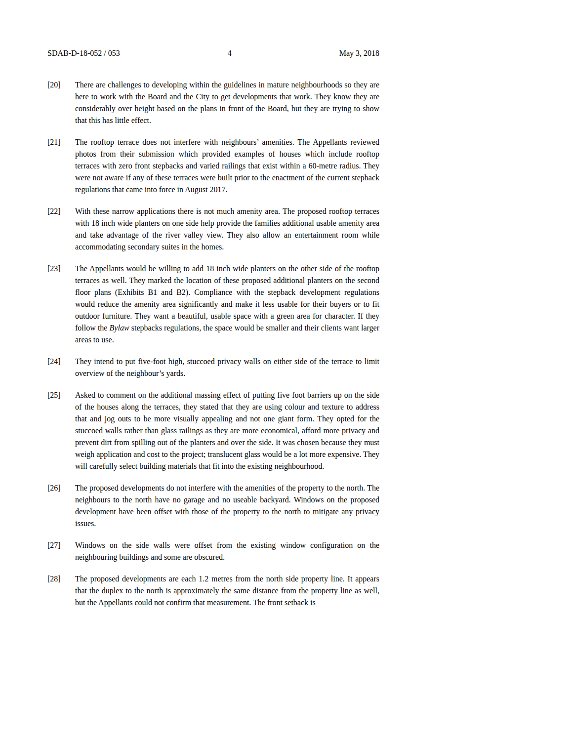SDAB-D-18-052 / 053
4
May 3, 2018
[20]
There are challenges to developing within the guidelines in mature neighbourhoods so they are here to work with the Board and the City to get developments that work. They know they are considerably over height based on the plans in front of the Board, but they are trying to show that this has little effect.
[21]
The rooftop terrace does not interfere with neighbours’ amenities. The Appellants reviewed photos from their submission which provided examples of houses which include rooftop terraces with zero front stepbacks and varied railings that exist within a 60-metre radius. They were not aware if any of these terraces were built prior to the enactment of the current stepback regulations that came into force in August 2017.
[22]
With these narrow applications there is not much amenity area. The proposed rooftop terraces with 18 inch wide planters on one side help provide the families additional usable amenity area and take advantage of the river valley view. They also allow an entertainment room while accommodating secondary suites in the homes.
[23]
The Appellants would be willing to add 18 inch wide planters on the other side of the rooftop terraces as well. They marked the location of these proposed additional planters on the second floor plans (Exhibits B1 and B2). Compliance with the stepback development regulations would reduce the amenity area significantly and make it less usable for their buyers or to fit outdoor furniture. They want a beautiful, usable space with a green area for character. If they follow the Bylaw stepbacks regulations, the space would be smaller and their clients want larger areas to use.
[24]
They intend to put five-foot high, stuccoed privacy walls on either side of the terrace to limit overview of the neighbour’s yards.
[25]
Asked to comment on the additional massing effect of putting five foot barriers up on the side of the houses along the terraces, they stated that they are using colour and texture to address that and jog outs to be more visually appealing and not one giant form. They opted for the stuccoed walls rather than glass railings as they are more economical, afford more privacy and prevent dirt from spilling out of the planters and over the side. It was chosen because they must weigh application and cost to the project; translucent glass would be a lot more expensive. They will carefully select building materials that fit into the existing neighbourhood.
[26]
The proposed developments do not interfere with the amenities of the property to the north. The neighbours to the north have no garage and no useable backyard. Windows on the proposed development have been offset with those of the property to the north to mitigate any privacy issues.
[27]
Windows on the side walls were offset from the existing window configuration on the neighbouring buildings and some are obscured.
[28]
The proposed developments are each 1.2 metres from the north side property line. It appears that the duplex to the north is approximately the same distance from the property line as well, but the Appellants could not confirm that measurement. The front setback is